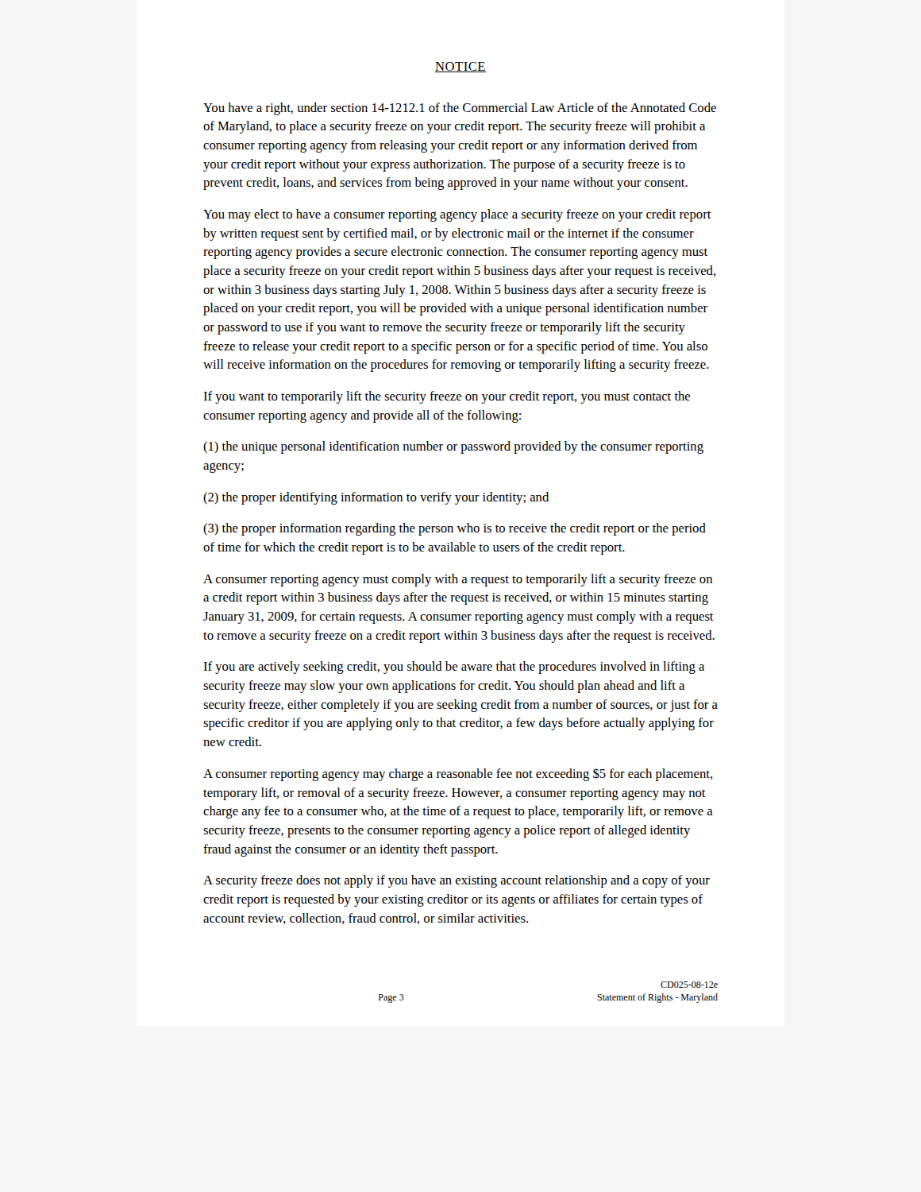NOTICE
You have a right, under section 14-1212.1 of the Commercial Law Article of the Annotated Code of Maryland, to place a security freeze on your credit report. The security freeze will prohibit a consumer reporting agency from releasing your credit report or any information derived from your credit report without your express authorization. The purpose of a security freeze is to prevent credit, loans, and services from being approved in your name without your consent.
You may elect to have a consumer reporting agency place a security freeze on your credit report by written request sent by certified mail, or by electronic mail or the internet if the consumer reporting agency provides a secure electronic connection. The consumer reporting agency must place a security freeze on your credit report within 5 business days after your request is received, or within 3 business days starting July 1, 2008. Within 5 business days after a security freeze is placed on your credit report, you will be provided with a unique personal identification number or password to use if you want to remove the security freeze or temporarily lift the security freeze to release your credit report to a specific person or for a specific period of time. You also will receive information on the procedures for removing or temporarily lifting a security freeze.
If you want to temporarily lift the security freeze on your credit report, you must contact the consumer reporting agency and provide all of the following:
(1) the unique personal identification number or password provided by the consumer reporting agency;
(2) the proper identifying information to verify your identity; and
(3) the proper information regarding the person who is to receive the credit report or the period of time for which the credit report is to be available to users of the credit report.
A consumer reporting agency must comply with a request to temporarily lift a security freeze on a credit report within 3 business days after the request is received, or within 15 minutes starting January 31, 2009, for certain requests. A consumer reporting agency must comply with a request to remove a security freeze on a credit report within 3 business days after the request is received.
If you are actively seeking credit, you should be aware that the procedures involved in lifting a security freeze may slow your own applications for credit. You should plan ahead and lift a security freeze, either completely if you are seeking credit from a number of sources, or just for a specific creditor if you are applying only to that creditor, a few days before actually applying for new credit.
A consumer reporting agency may charge a reasonable fee not exceeding $5 for each placement, temporary lift, or removal of a security freeze. However, a consumer reporting agency may not charge any fee to a consumer who, at the time of a request to place, temporarily lift, or remove a security freeze, presents to the consumer reporting agency a police report of alleged identity fraud against the consumer or an identity theft passport.
A security freeze does not apply if you have an existing account relationship and a copy of your credit report is requested by your existing creditor or its agents or affiliates for certain types of account review, collection, fraud control, or similar activities.
Page 3
CD025-08-12e
Statement of Rights - Maryland